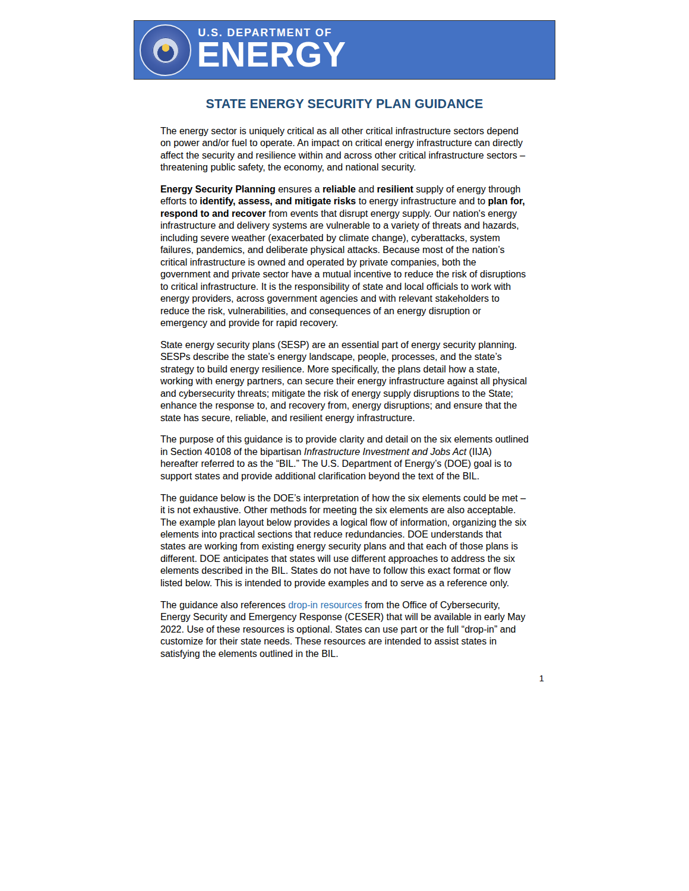U.S. DEPARTMENT OF
ENERGY
STATE ENERGY SECURITY PLAN GUIDANCE
The energy sector is uniquely critical as all other critical infrastructure sectors depend on power and/or fuel to operate. An impact on critical energy infrastructure can directly affect the security and resilience within and across other critical infrastructure sectors – threatening public safety, the economy, and national security.
Energy Security Planning ensures a reliable and resilient supply of energy through efforts to identify, assess, and mitigate risks to energy infrastructure and to plan for, respond to and recover from events that disrupt energy supply. Our nation's energy infrastructure and delivery systems are vulnerable to a variety of threats and hazards, including severe weather (exacerbated by climate change), cyberattacks, system failures, pandemics, and deliberate physical attacks. Because most of the nation’s critical infrastructure is owned and operated by private companies, both the government and private sector have a mutual incentive to reduce the risk of disruptions to critical infrastructure. It is the responsibility of state and local officials to work with energy providers, across government agencies and with relevant stakeholders to reduce the risk, vulnerabilities, and consequences of an energy disruption or emergency and provide for rapid recovery.
State energy security plans (SESP) are an essential part of energy security planning. SESPs describe the state’s energy landscape, people, processes, and the state’s strategy to build energy resilience. More specifically, the plans detail how a state, working with energy partners, can secure their energy infrastructure against all physical and cybersecurity threats; mitigate the risk of energy supply disruptions to the State; enhance the response to, and recovery from, energy disruptions; and ensure that the state has secure, reliable, and resilient energy infrastructure.
The purpose of this guidance is to provide clarity and detail on the six elements outlined in Section 40108 of the bipartisan Infrastructure Investment and Jobs Act (IIJA) hereafter referred to as the “BIL.” The U.S. Department of Energy’s (DOE) goal is to support states and provide additional clarification beyond the text of the BIL.
The guidance below is the DOE’s interpretation of how the six elements could be met – it is not exhaustive. Other methods for meeting the six elements are also acceptable. The example plan layout below provides a logical flow of information, organizing the six elements into practical sections that reduce redundancies. DOE understands that states are working from existing energy security plans and that each of those plans is different. DOE anticipates that states will use different approaches to address the six elements described in the BIL. States do not have to follow this exact format or flow listed below. This is intended to provide examples and to serve as a reference only.
The guidance also references drop-in resources from the Office of Cybersecurity, Energy Security and Emergency Response (CESER) that will be available in early May 2022. Use of these resources is optional. States can use part or the full “drop-in” and customize for their state needs. These resources are intended to assist states in satisfying the elements outlined in the BIL.
1